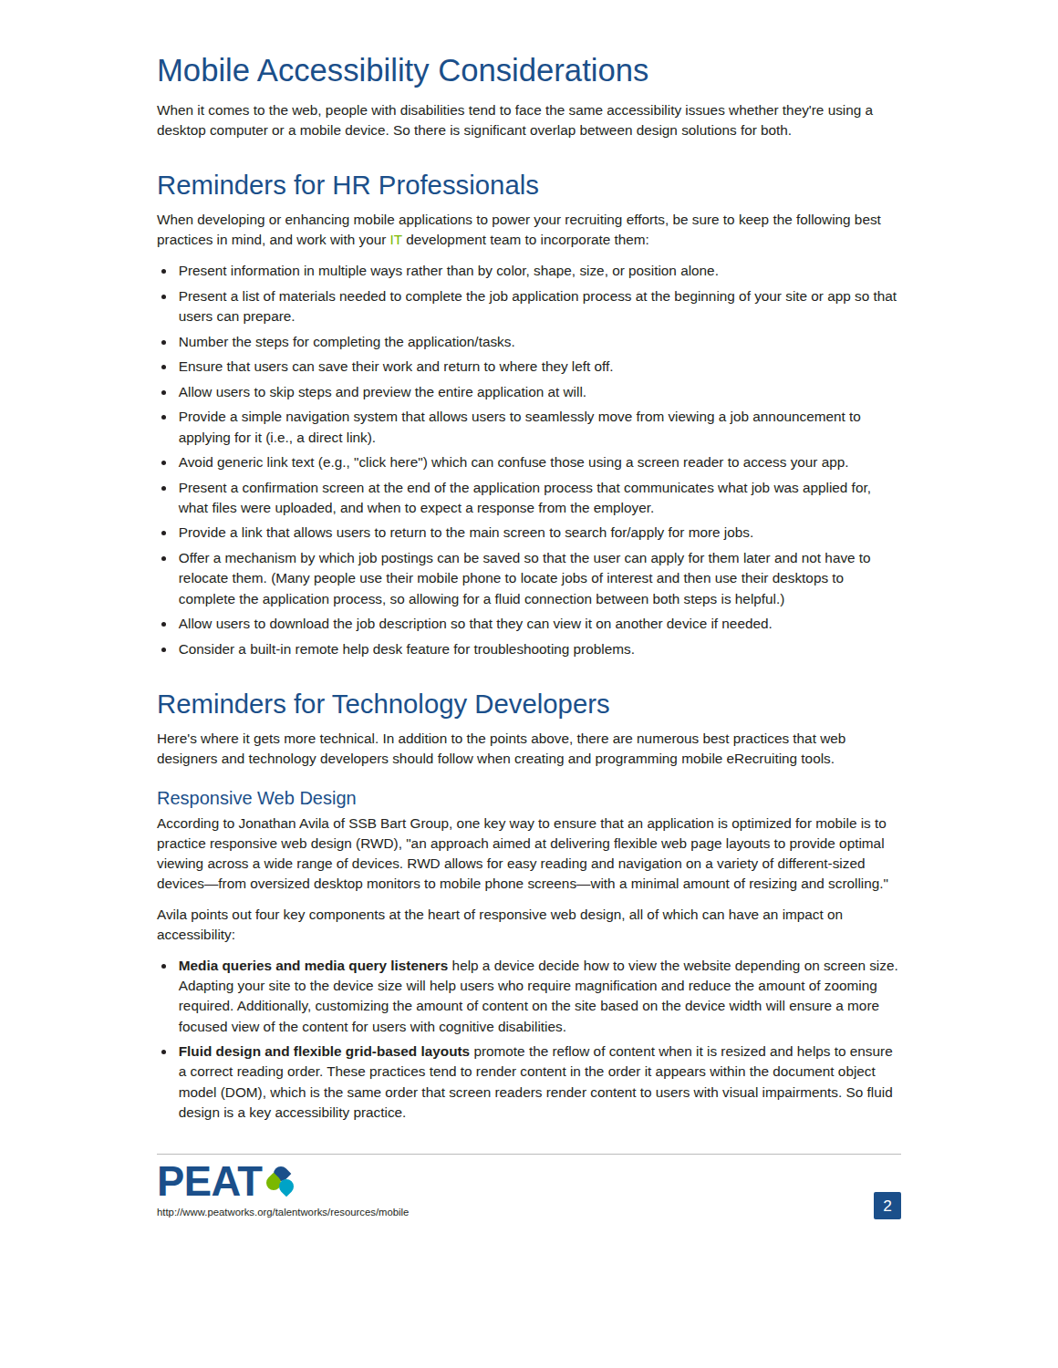Mobile Accessibility Considerations
When it comes to the web, people with disabilities tend to face the same accessibility issues whether they're using a desktop computer or a mobile device. So there is significant overlap between design solutions for both.
Reminders for HR Professionals
When developing or enhancing mobile applications to power your recruiting efforts, be sure to keep the following best practices in mind, and work with your IT development team to incorporate them:
Present information in multiple ways rather than by color, shape, size, or position alone.
Present a list of materials needed to complete the job application process at the beginning of your site or app so that users can prepare.
Number the steps for completing the application/tasks.
Ensure that users can save their work and return to where they left off.
Allow users to skip steps and preview the entire application at will.
Provide a simple navigation system that allows users to seamlessly move from viewing a job announcement to applying for it (i.e., a direct link).
Avoid generic link text (e.g., "click here") which can confuse those using a screen reader to access your app.
Present a confirmation screen at the end of the application process that communicates what job was applied for, what files were uploaded, and when to expect a response from the employer.
Provide a link that allows users to return to the main screen to search for/apply for more jobs.
Offer a mechanism by which job postings can be saved so that the user can apply for them later and not have to relocate them. (Many people use their mobile phone to locate jobs of interest and then use their desktops to complete the application process, so allowing for a fluid connection between both steps is helpful.)
Allow users to download the job description so that they can view it on another device if needed.
Consider a built-in remote help desk feature for troubleshooting problems.
Reminders for Technology Developers
Here's where it gets more technical. In addition to the points above, there are numerous best practices that web designers and technology developers should follow when creating and programming mobile eRecruiting tools.
Responsive Web Design
According to Jonathan Avila of SSB Bart Group, one key way to ensure that an application is optimized for mobile is to practice responsive web design (RWD), "an approach aimed at delivering flexible web page layouts to provide optimal viewing across a wide range of devices. RWD allows for easy reading and navigation on a variety of different-sized devices—from oversized desktop monitors to mobile phone screens—with a minimal amount of resizing and scrolling."
Avila points out four key components at the heart of responsive web design, all of which can have an impact on accessibility:
Media queries and media query listeners help a device decide how to view the website depending on screen size. Adapting your site to the device size will help users who require magnification and reduce the amount of zooming required. Additionally, customizing the amount of content on the site based on the device width will ensure a more focused view of the content for users with cognitive disabilities.
Fluid design and flexible grid-based layouts promote the reflow of content when it is resized and helps to ensure a correct reading order. These practices tend to render content in the order it appears within the document object model (DOM), which is the same order that screen readers render content to users with visual impairments. So fluid design is a key accessibility practice.
PEAT
http://www.peatworks.org/talentworks/resources/mobile
2